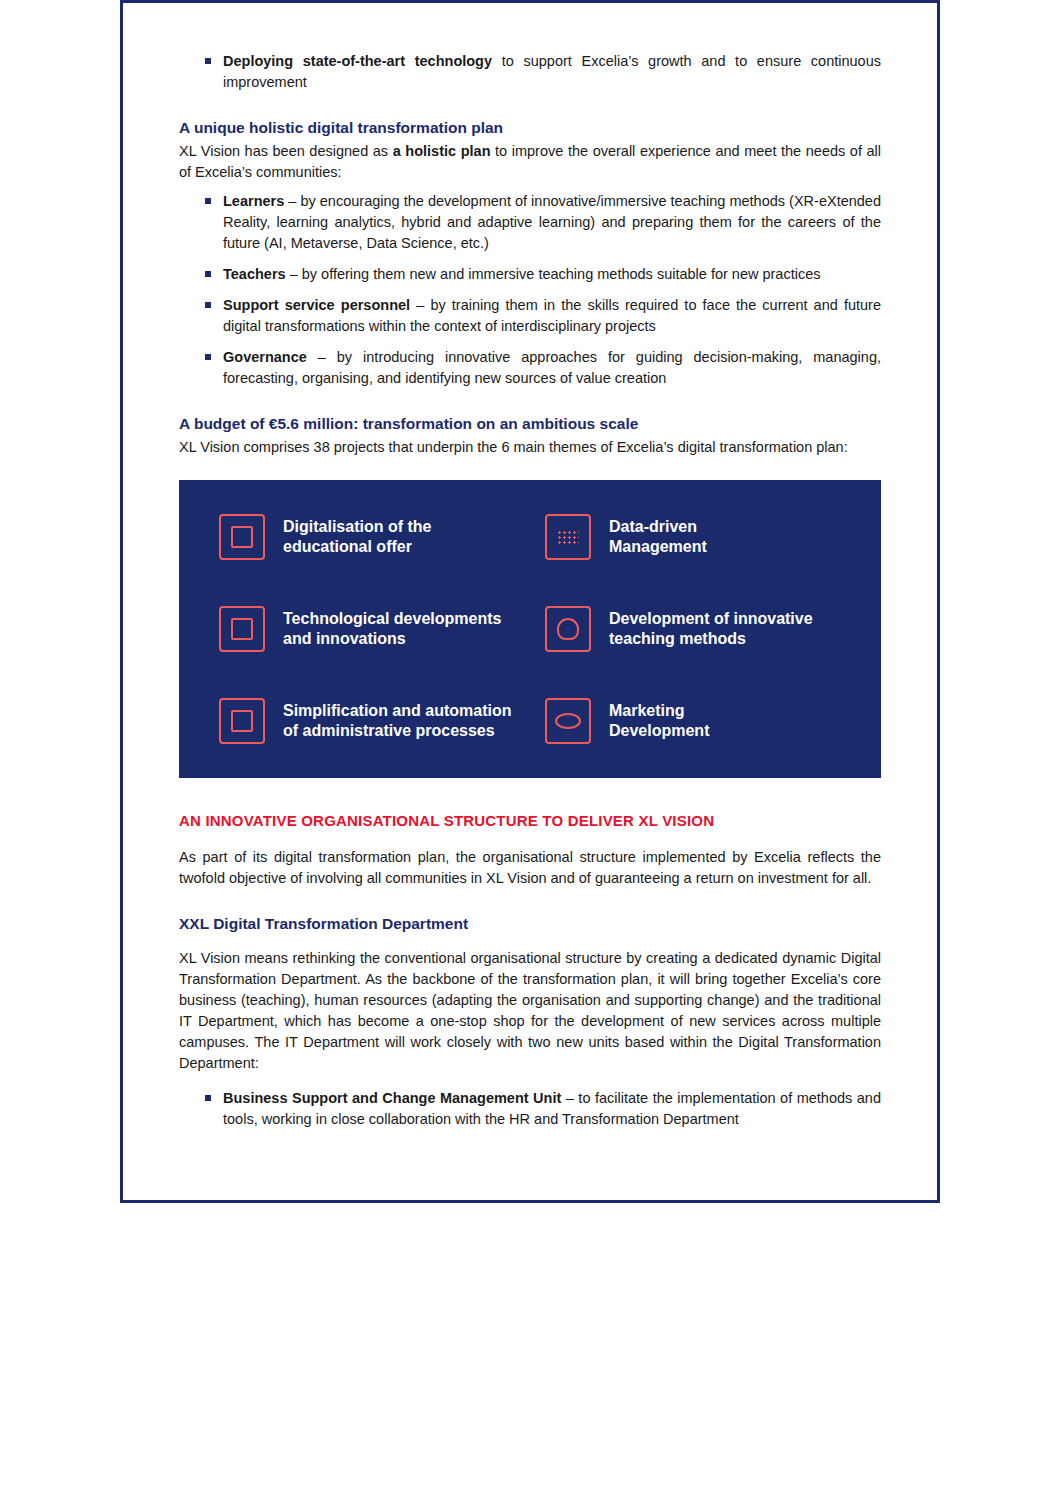Deploying state-of-the-art technology to support Excelia’s growth and to ensure continuous improvement
A unique holistic digital transformation plan
XL Vision has been designed as a holistic plan to improve the overall experience and meet the needs of all of Excelia’s communities:
Learners – by encouraging the development of innovative/immersive teaching methods (XR-eXtended Reality, learning analytics, hybrid and adaptive learning) and preparing them for the careers of the future (AI, Metaverse, Data Science, etc.)
Teachers – by offering them new and immersive teaching methods suitable for new practices
Support service personnel – by training them in the skills required to face the current and future digital transformations within the context of interdisciplinary projects
Governance – by introducing innovative approaches for guiding decision-making, managing, forecasting, organising, and identifying new sources of value creation
A budget of €5.6 million: transformation on an ambitious scale
XL Vision comprises 38 projects that underpin the 6 main themes of Excelia’s digital transformation plan:
Digitalisation of the
educational offer
Data-driven
Management
Technological developments
and innovations
Development of innovative
teaching methods
Simplification and automation
of administrative processes
Marketing
Development
AN INNOVATIVE ORGANISATIONAL STRUCTURE TO DELIVER XL VISION
As part of its digital transformation plan, the organisational structure implemented by Excelia reflects the twofold objective of involving all communities in XL Vision and of guaranteeing a return on investment for all.
XXL Digital Transformation Department
XL Vision means rethinking the conventional organisational structure by creating a dedicated dynamic Digital Transformation Department. As the backbone of the transformation plan, it will bring together Excelia’s core business (teaching), human resources (adapting the organisation and supporting change) and the traditional IT Department, which has become a one-stop shop for the development of new services across multiple campuses. The IT Department will work closely with two new units based within the Digital Transformation Department:
Business Support and Change Management Unit – to facilitate the implementation of methods and tools, working in close collaboration with the HR and Transformation Department